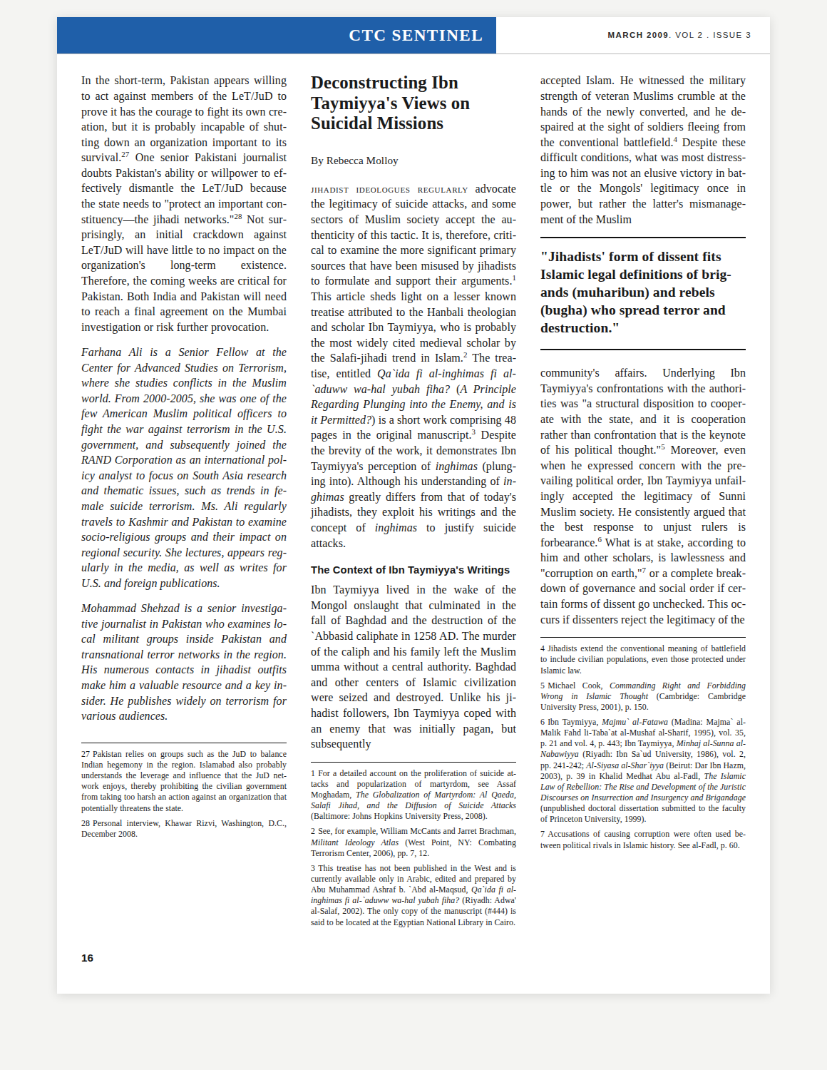CTC Sentinel
MARCH 2009 . VOL 2 . ISSUE 3
In the short-term, Pakistan appears willing to act against members of the LeT/JuD to prove it has the courage to fight its own creation, but it is probably incapable of shutting down an organization important to its survival.27 One senior Pakistani journalist doubts Pakistan's ability or willpower to effectively dismantle the LeT/JuD because the state needs to "protect an important constituency—the jihadi networks."28 Not surprisingly, an initial crackdown against LeT/JuD will have little to no impact on the organization's long-term existence. Therefore, the coming weeks are critical for Pakistan. Both India and Pakistan will need to reach a final agreement on the Mumbai investigation or risk further provocation.
Farhana Ali is a Senior Fellow at the Center for Advanced Studies on Terrorism, where she studies conflicts in the Muslim world. From 2000-2005, she was one of the few American Muslim political officers to fight the war against terrorism in the U.S. government, and subsequently joined the RAND Corporation as an international policy analyst to focus on South Asia research and thematic issues, such as trends in female suicide terrorism. Ms. Ali regularly travels to Kashmir and Pakistan to examine socio-religious groups and their impact on regional security. She lectures, appears regularly in the media, as well as writes for U.S. and foreign publications.
Mohammad Shehzad is a senior investigative journalist in Pakistan who examines local militant groups inside Pakistan and transnational terror networks in the region. His numerous contacts in jihadist outfits make him a valuable resource and a key insider. He publishes widely on terrorism for various audiences.
27 Pakistan relies on groups such as the JuD to balance Indian hegemony in the region. Islamabad also probably understands the leverage and influence that the JuD network enjoys, thereby prohibiting the civilian government from taking too harsh an action against an organization that potentially threatens the state.
28 Personal interview, Khawar Rizvi, Washington, D.C., December 2008.
Deconstructing Ibn Taymiyya's Views on Suicidal Missions
By Rebecca Molloy
jihadist ideologues regularly advocate the legitimacy of suicide attacks, and some sectors of Muslim society accept the authenticity of this tactic. It is, therefore, critical to examine the more significant primary sources that have been misused by jihadists to formulate and support their arguments.1 This article sheds light on a lesser known treatise attributed to the Hanbali theologian and scholar Ibn Taymiyya, who is probably the most widely cited medieval scholar by the Salafi-jihadi trend in Islam.2 The treatise, entitled Qa`ida fi al-inghimas fi al-`aduww wa-hal yubah fiha? (A Principle Regarding Plunging into the Enemy, and is it Permitted?) is a short work comprising 48 pages in the original manuscript.3 Despite the brevity of the work, it demonstrates Ibn Taymiyya's perception of inghimas (plunging into). Although his understanding of inghimas greatly differs from that of today's jihadists, they exploit his writings and the concept of inghimas to justify suicide attacks.
The Context of Ibn Taymiyya's Writings
Ibn Taymiyya lived in the wake of the Mongol onslaught that culminated in the fall of Baghdad and the destruction of the `Abbasid caliphate in 1258 AD. The murder of the caliph and his family left the Muslim umma without a central authority. Baghdad and other centers of Islamic civilization were seized and destroyed. Unlike his jihadist followers, Ibn Taymiyya coped with an enemy that was initially pagan, but subsequently
1 For a detailed account on the proliferation of suicide attacks and popularization of martyrdom, see Assaf Moghadam, The Globalization of Martyrdom: Al Qaeda, Salafi Jihad, and the Diffusion of Suicide Attacks (Baltimore: Johns Hopkins University Press, 2008).
2 See, for example, William McCants and Jarret Brachman, Militant Ideology Atlas (West Point, NY: Combating Terrorism Center, 2006), pp. 7, 12.
3 This treatise has not been published in the West and is currently available only in Arabic, edited and prepared by Abu Muhammad Ashraf b. `Abd al-Maqsud, Qa`ida fi al-inghimas fi al-`aduww wa-hal yubah fiha? (Riyadh: Adwa' al-Salaf, 2002). The only copy of the manuscript (#444) is said to be located at the Egyptian National Library in Cairo.
accepted Islam. He witnessed the military strength of veteran Muslims crumble at the hands of the newly converted, and he despaired at the sight of soldiers fleeing from the conventional battlefield.4 Despite these difficult conditions, what was most distressing to him was not an elusive victory in battle or the Mongols' legitimacy once in power, but rather the latter's mismanagement of the Muslim
"Jihadists' form of dissent fits Islamic legal definitions of brigands (muharibun) and rebels (bugha) who spread terror and destruction."
community's affairs. Underlying Ibn Taymiyya's confrontations with the authorities was "a structural disposition to cooperate with the state, and it is cooperation rather than confrontation that is the keynote of his political thought."5 Moreover, even when he expressed concern with the prevailing political order, Ibn Taymiyya unfailingly accepted the legitimacy of Sunni Muslim society. He consistently argued that the best response to unjust rulers is forbearance.6 What is at stake, according to him and other scholars, is lawlessness and "corruption on earth,"7 or a complete breakdown of governance and social order if certain forms of dissent go unchecked. This occurs if dissenters reject the legitimacy of the
4 Jihadists extend the conventional meaning of battlefield to include civilian populations, even those protected under Islamic law.
5 Michael Cook, Commanding Right and Forbidding Wrong in Islamic Thought (Cambridge: Cambridge University Press, 2001), p. 150.
6 Ibn Taymiyya, Majmu` al-Fatawa (Madina: Majma` al-Malik Fahd li-Taba`at al-Mushaf al-Sharif, 1995), vol. 35, p. 21 and vol. 4, p. 443; Ibn Taymiyya, Minhaj al-Sunna al-Nabawiyya (Riyadh: Ibn Sa`ud University, 1986), vol. 2, pp. 241-242; Al-Siyasa al-Shar`iyya (Beirut: Dar Ibn Hazm, 2003), p. 39 in Khalid Medhat Abu al-Fadl, The Islamic Law of Rebellion: The Rise and Development of the Juristic Discourses on Insurrection and Insurgency and Brigandage (unpublished doctoral dissertation submitted to the faculty of Princeton University, 1999).
7 Accusations of causing corruption were often used between political rivals in Islamic history. See al-Fadl, p. 60.
16